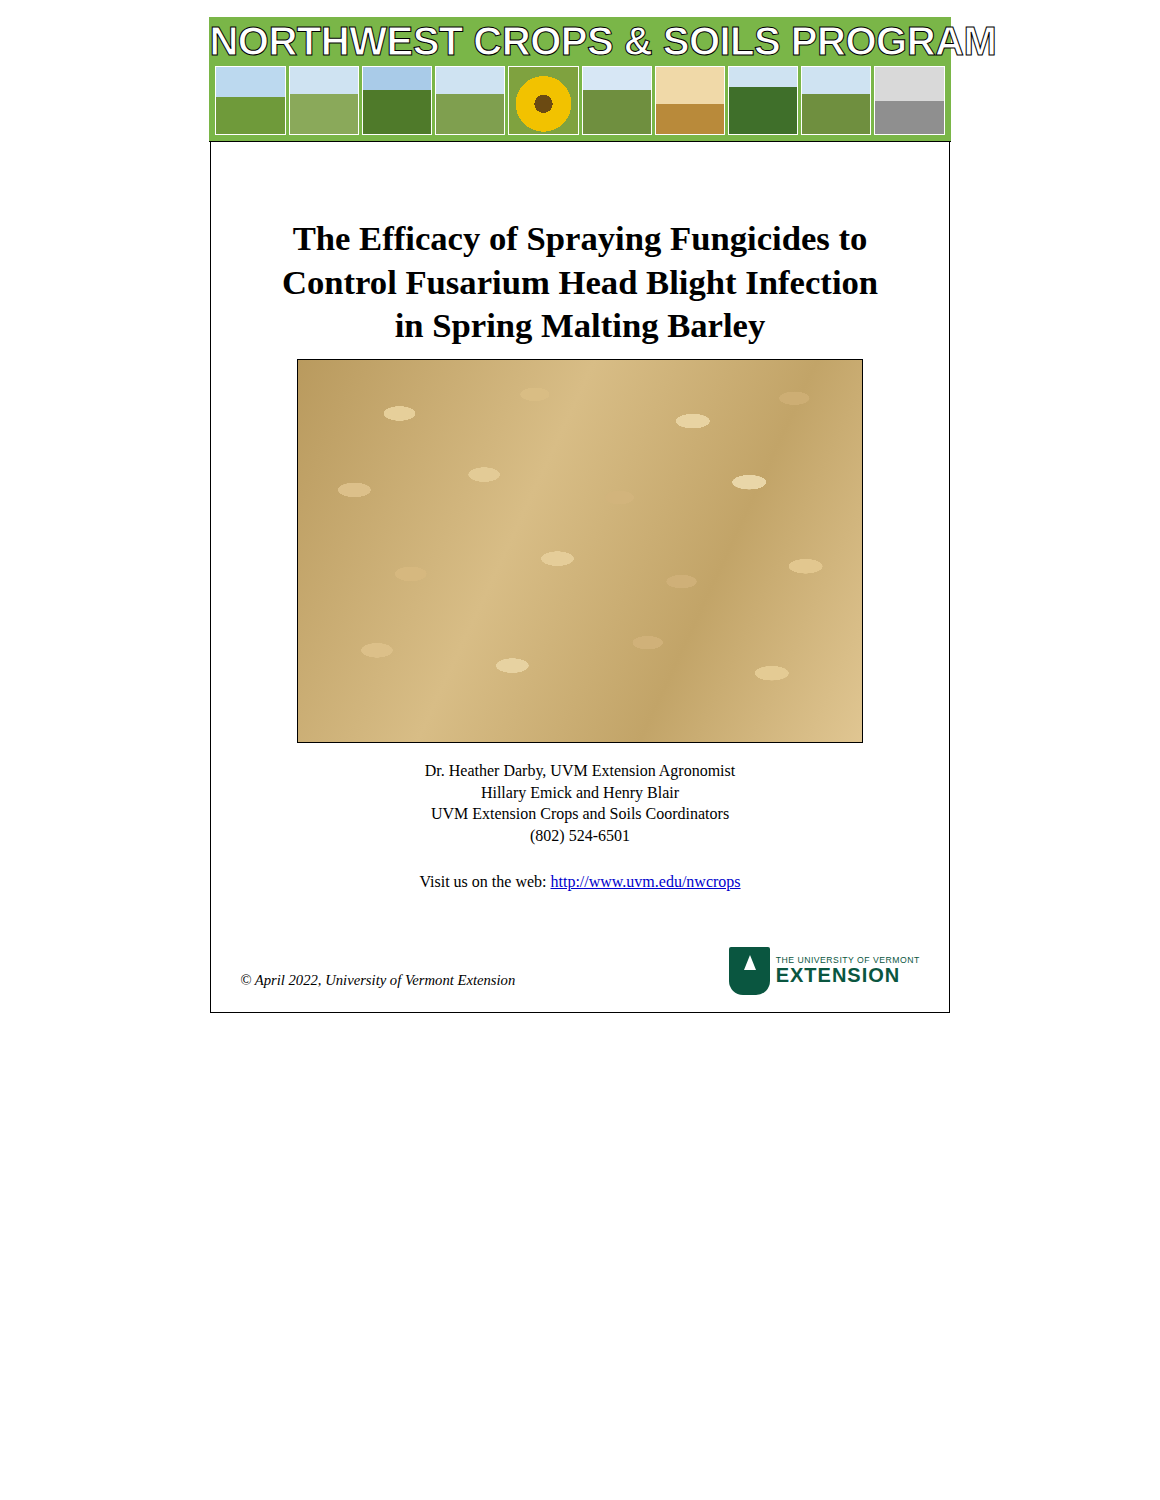NORTHWEST CROPS & SOILS PROGRAM
The Efficacy of Spraying Fungicides to Control Fusarium Head Blight Infection in Spring Malting Barley
Dr. Heather Darby, UVM Extension Agronomist
Hillary Emick and Henry Blair
UVM Extension Crops and Soils Coordinators
(802) 524-6501
Visit us on the web: http://www.uvm.edu/nwcrops
© April 2022, University of Vermont Extension
THE UNIVERSITY OF VERMONT EXTENSION